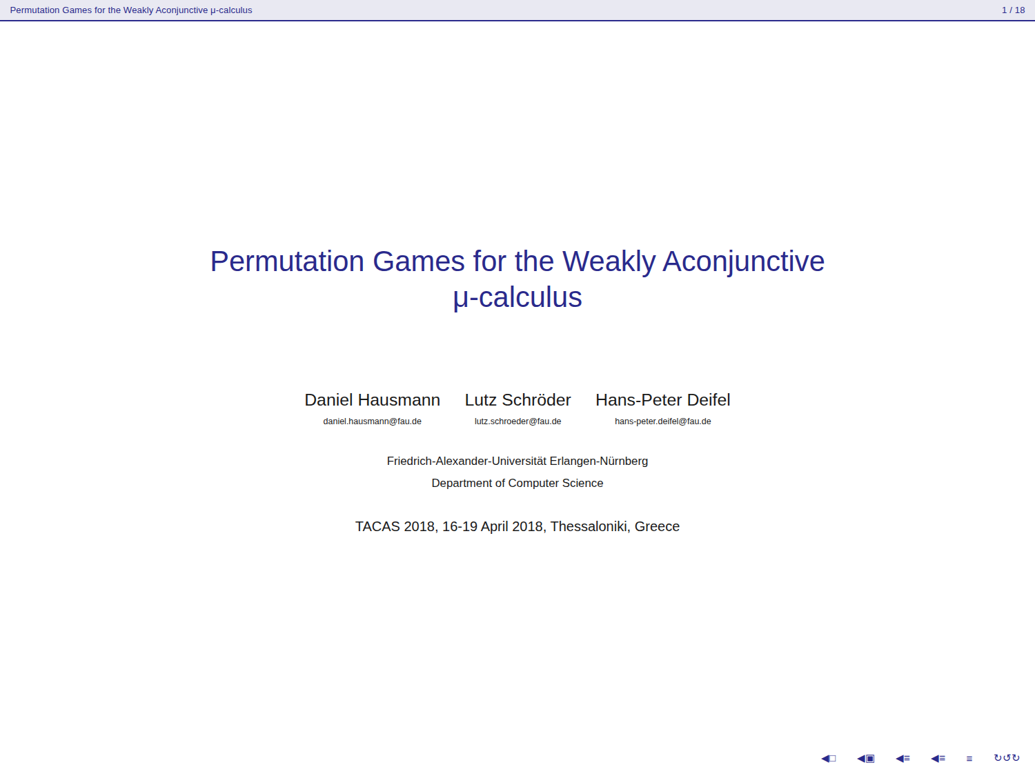Permutation Games for the Weakly Aconjunctive μ-calculus 1 / 18
Permutation Games for the Weakly Aconjunctive
μ-calculus
Daniel Hausmann daniel.hausmann@fau.de
Lutz Schröder lutz.schroeder@fau.de
Hans-Peter Deifel hans-peter.deifel@fau.de
Friedrich-Alexander-Universität Erlangen-Nürnberg
Department of Computer Science
TACAS 2018, 16-19 April 2018, Thessaloniki, Greece
◀□ ◀▣ ◀≡ ◀≡ ≡ ↻↺↻